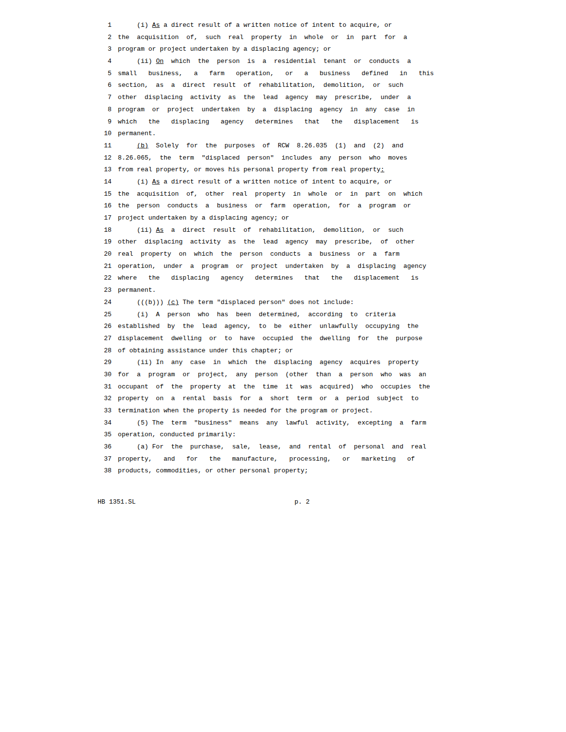(i) As a direct result of a written notice of intent to acquire, or
the acquisition of, such real property in whole or in part for a
program or project undertaken by a displacing agency; or
(ii) On which the person is a residential tenant or conducts a
small business, a farm operation, or a business defined in this
section, as a direct result of rehabilitation, demolition, or such
other displacing activity as the lead agency may prescribe, under a
program or project undertaken by a displacing agency in any case in
which the displacing agency determines that the displacement is
permanent.
(b) Solely for the purposes of RCW 8.26.035 (1) and (2) and
8.26.065, the term "displaced person" includes any person who moves
from real property, or moves his personal property from real property:
(i) As a direct result of a written notice of intent to acquire, or
the acquisition of, other real property in whole or in part on which
the person conducts a business or farm operation, for a program or
project undertaken by a displacing agency; or
(ii) As a direct result of rehabilitation, demolition, or such
other displacing activity as the lead agency may prescribe, of other
real property on which the person conducts a business or a farm
operation, under a program or project undertaken by a displacing agency
where the displacing agency determines that the displacement is
permanent.
(((b))) (c) The term "displaced person" does not include:
(i) A person who has been determined, according to criteria
established by the lead agency, to be either unlawfully occupying the
displacement dwelling or to have occupied the dwelling for the purpose
of obtaining assistance under this chapter; or
(ii) In any case in which the displacing agency acquires property
for a program or project, any person (other than a person who was an
occupant of the property at the time it was acquired) who occupies the
property on a rental basis for a short term or a period subject to
termination when the property is needed for the program or project.
(5) The term "business" means any lawful activity, excepting a farm
operation, conducted primarily:
(a) For the purchase, sale, lease, and rental of personal and real
property, and for the manufacture, processing, or marketing of
products, commodities, or other personal property;
HB 1351.SL p. 2